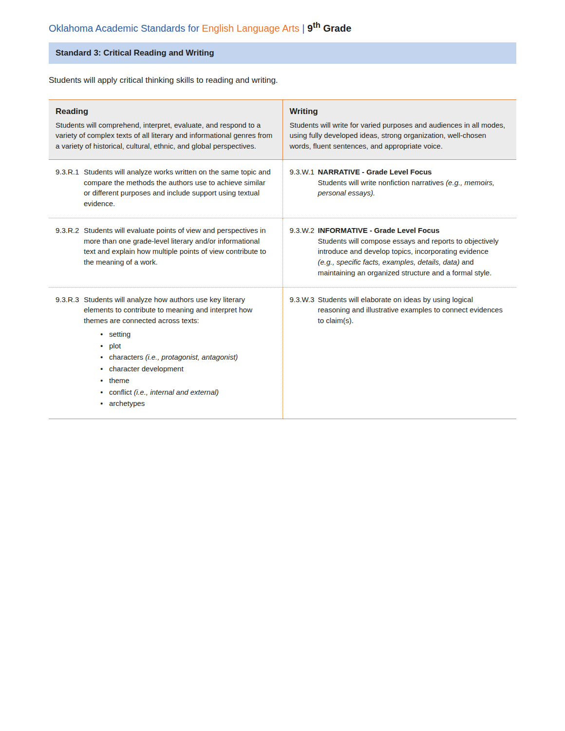Oklahoma Academic Standards for English Language Arts | 9th Grade
Standard 3: Critical Reading and Writing
Students will apply critical thinking skills to reading and writing.
| Reading Students will comprehend, interpret, evaluate, and respond to a variety of complex texts of all literary and informational genres from a variety of historical, cultural, ethnic, and global perspectives. | Writing Students will write for varied purposes and audiences in all modes, using fully developed ideas, strong organization, well-chosen words, fluent sentences, and appropriate voice. |
| --- | --- |
| 9.3.R.1 Students will analyze works written on the same topic and compare the methods the authors use to achieve similar or different purposes and include support using textual evidence. | 9.3.W.1 NARRATIVE - Grade Level Focus Students will write nonfiction narratives (e.g., memoirs, personal essays). |
| 9.3.R.2 Students will evaluate points of view and perspectives in more than one grade-level literary and/or informational text and explain how multiple points of view contribute to the meaning of a work. | 9.3.W.2 INFORMATIVE - Grade Level Focus Students will compose essays and reports to objectively introduce and develop topics, incorporating evidence (e.g., specific facts, examples, details, data) and maintaining an organized structure and a formal style. |
| 9.3.R.3 Students will analyze how authors use key literary elements to contribute to meaning and interpret how themes are connected across texts: setting plot characters (i.e., protagonist, antagonist) character development theme conflict (i.e., internal and external) archetypes | 9.3.W.3 Students will elaborate on ideas by using logical reasoning and illustrative examples to connect evidences to claim(s). |